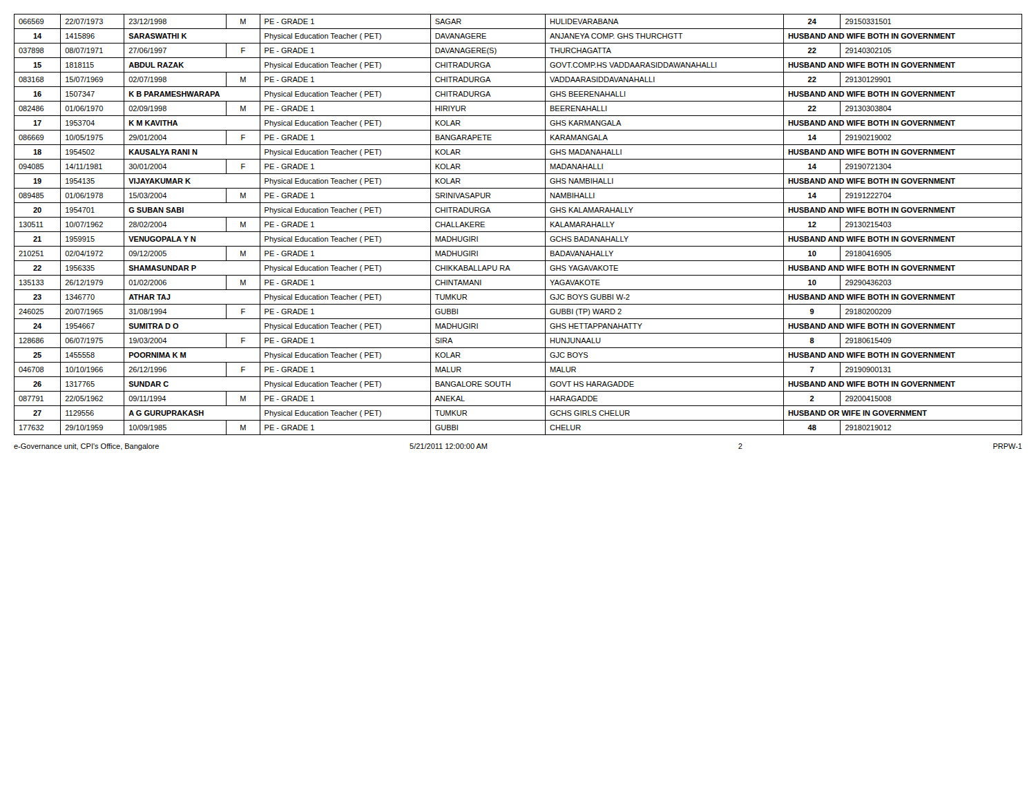| 066569 | 22/07/1973 | 23/12/1998 | M | PE - GRADE 1 | SAGAR | HULIDEVARABANA | 24 | 29150331501 |
| 14 | 1415896 | SARASWATHI K | Physical Education Teacher ( PET) | DAVANAGERE | ANJANEYA COMP. GHS THURCHGTT | HUSBAND AND WIFE BOTH IN GOVERNMENT |
| 037898 | 08/07/1971 | 27/06/1997 | F | PE - GRADE 1 | DAVANAGERE(S) | THURCHAGATTA | 22 | 29140302105 |
| 15 | 1818115 | ABDUL RAZAK | Physical Education Teacher ( PET) | CHITRADURGA | GOVT.COMP.HS VADDAARASIDDAWANAHALLI | HUSBAND AND WIFE BOTH IN GOVERNMENT |
| 083168 | 15/07/1969 | 02/07/1998 | M | PE - GRADE 1 | CHITRADURGA | VADDAARASIDDAVANAHALLI | 22 | 29130129901 |
| 16 | 1507347 | K B PARAMESHWARAPA | Physical Education Teacher ( PET) | CHITRADURGA | GHS BEERENAHALLI | HUSBAND AND WIFE BOTH IN GOVERNMENT |
| 082486 | 01/06/1970 | 02/09/1998 | M | PE - GRADE 1 | HIRIYUR | BEERENAHALLI | 22 | 29130303804 |
| 17 | 1953704 | K M KAVITHA | Physical Education Teacher ( PET) | KOLAR | GHS KARMANGALA | HUSBAND AND WIFE BOTH IN GOVERNMENT |
| 086669 | 10/05/1975 | 29/01/2004 | F | PE - GRADE 1 | BANGARAPETE | KARAMANGALA | 14 | 29190219002 |
| 18 | 1954502 | KAUSALYA RANI N | Physical Education Teacher ( PET) | KOLAR | GHS MADANAHALLI | HUSBAND AND WIFE BOTH IN GOVERNMENT |
| 094085 | 14/11/1981 | 30/01/2004 | F | PE - GRADE 1 | KOLAR | MADANAHALLI | 14 | 29190721304 |
| 19 | 1954135 | VIJAYAKUMAR K | Physical Education Teacher ( PET) | KOLAR | GHS NAMBIHALLI | HUSBAND AND WIFE BOTH IN GOVERNMENT |
| 089485 | 01/06/1978 | 15/03/2004 | M | PE - GRADE 1 | SRINIVASAPUR | NAMBIHALLI | 14 | 29191222704 |
| 20 | 1954701 | G SUBAN SABI | Physical Education Teacher ( PET) | CHITRADURGA | GHS KALAMARAHALLY | HUSBAND AND WIFE BOTH IN GOVERNMENT |
| 130511 | 10/07/1962 | 28/02/2004 | M | PE - GRADE 1 | CHALLAKERE | KALAMARAHALLY | 12 | 29130215403 |
| 21 | 1959915 | VENUGOPALA Y N | Physical Education Teacher ( PET) | MADHUGIRI | GCHS BADANAHALLY | HUSBAND AND WIFE BOTH IN GOVERNMENT |
| 210251 | 02/04/1972 | 09/12/2005 | M | PE - GRADE 1 | MADHUGIRI | BADAVANAHALLY | 10 | 29180416905 |
| 22 | 1956335 | SHAMASUNDAR P | Physical Education Teacher ( PET) | CHIKKABALLAPU RA | GHS YAGAVAKOTE | HUSBAND AND WIFE BOTH IN GOVERNMENT |
| 135133 | 26/12/1979 | 01/02/2006 | M | PE - GRADE 1 | CHINTAMANI | YAGAVAKOTE | 10 | 29290436203 |
| 23 | 1346770 | ATHAR TAJ | Physical Education Teacher ( PET) | TUMKUR | GJC BOYS GUBBI W-2 | HUSBAND AND WIFE BOTH IN GOVERNMENT |
| 246025 | 20/07/1965 | 31/08/1994 | F | PE - GRADE 1 | GUBBI | GUBBI (TP) WARD 2 | 9 | 29180200209 |
| 24 | 1954667 | SUMITRA D O | Physical Education Teacher ( PET) | MADHUGIRI | GHS HETTAPPANAHATTY | HUSBAND AND WIFE BOTH IN GOVERNMENT |
| 128686 | 06/07/1975 | 19/03/2004 | F | PE - GRADE 1 | SIRA | HUNJUNAALU | 8 | 29180615409 |
| 25 | 1455558 | POORNIMA K M | Physical Education Teacher ( PET) | KOLAR | GJC BOYS | HUSBAND AND WIFE BOTH IN GOVERNMENT |
| 046708 | 10/10/1966 | 26/12/1996 | F | PE - GRADE 1 | MALUR | MALUR | 7 | 29190900131 |
| 26 | 1317765 | SUNDAR C | Physical Education Teacher ( PET) | BANGALORE SOUTH | GOVT HS HARAGADDE | HUSBAND AND WIFE BOTH IN GOVERNMENT |
| 087791 | 22/05/1962 | 09/11/1994 | M | PE - GRADE 1 | ANEKAL | HARAGADDE | 2 | 29200415008 |
| 27 | 1129556 | A G GURUPRAKASH | Physical Education Teacher ( PET) | TUMKUR | GCHS GIRLS CHELUR | HUSBAND OR WIFE IN GOVERNMENT |
| 177632 | 29/10/1959 | 10/09/1985 | M | PE - GRADE 1 | GUBBI | CHELUR | 48 | 29180219012 |
e-Governance unit, CPI's Office, Bangalore 5/21/2011 12:00:00 AM 2 PRPW-1